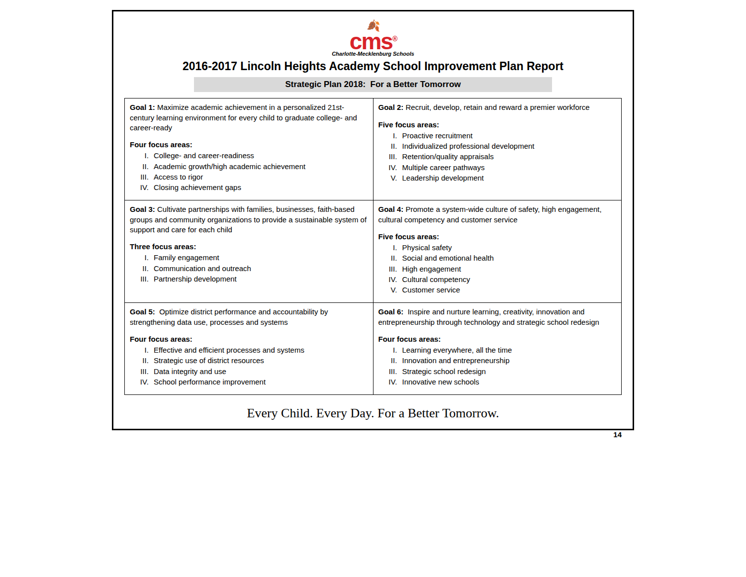🍂
cms®
Charlotte-Mecklenburg Schools
2016-2017 Lincoln Heights Academy School Improvement Plan Report
Strategic Plan 2018: For a Better Tomorrow
| Goal 1: Maximize academic achievement in a personalized 21st-century learning environment for every child to graduate college- and career-ready Four focus areas: College- and career-readiness Academic growth/high academic achievement Access to rigor Closing achievement gaps | Goal 2: Recruit, develop, retain and reward a premier workforce Five focus areas: Proactive recruitment Individualized professional development Retention/quality appraisals Multiple career pathways Leadership development |
| Goal 3: Cultivate partnerships with families, businesses, faith-based groups and community organizations to provide a sustainable system of support and care for each child Three focus areas: Family engagement Communication and outreach Partnership development | Goal 4: Promote a system-wide culture of safety, high engagement, cultural competency and customer service Five focus areas: Physical safety Social and emotional health High engagement Cultural competency Customer service |
| Goal 5: Optimize district performance and accountability by strengthening data use, processes and systems Four focus areas: Effective and efficient processes and systems Strategic use of district resources Data integrity and use School performance improvement | Goal 6: Inspire and nurture learning, creativity, innovation and entrepreneurship through technology and strategic school redesign Four focus areas: Learning everywhere, all the time Innovation and entrepreneurship Strategic school redesign Innovative new schools |
Every Child. Every Day. For a Better Tomorrow.
14